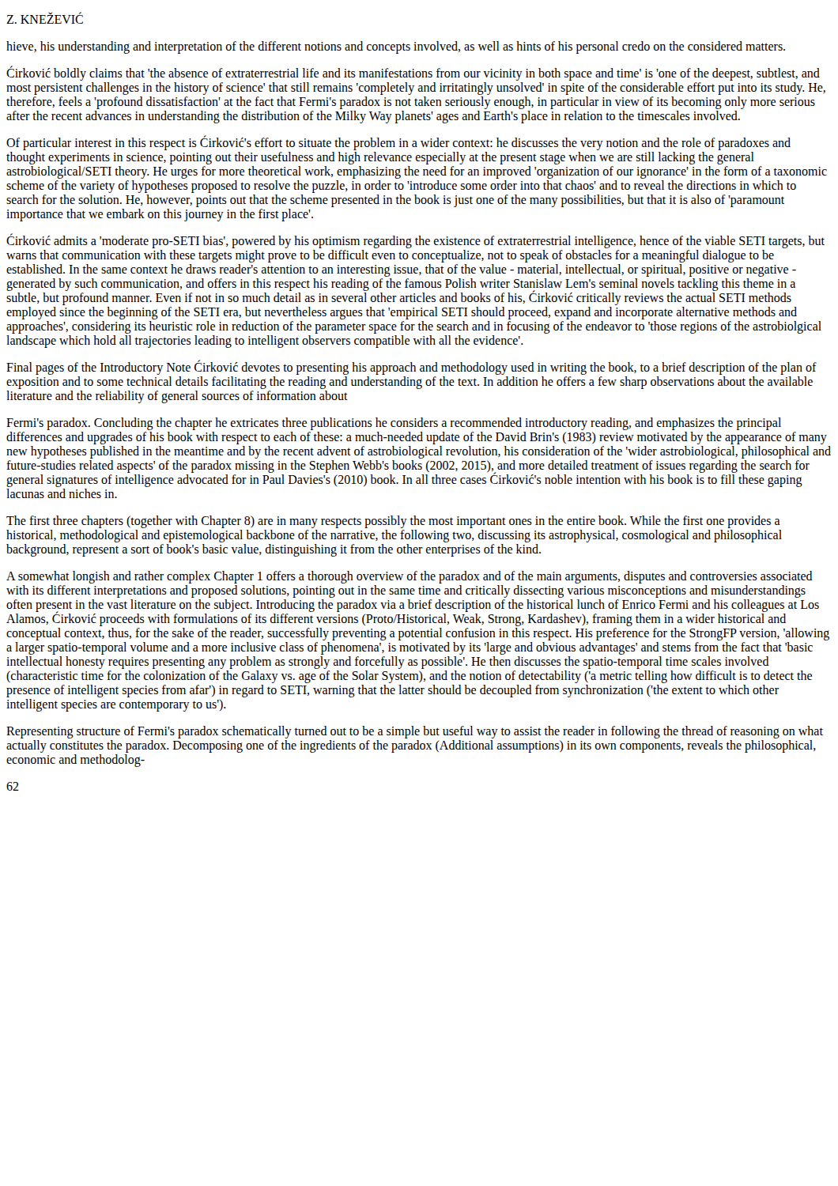Z. KNEŽEVIĆ
hieve, his understanding and interpretation of the different notions and concepts involved, as well as hints of his personal credo on the considered matters.
Ćirković boldly claims that 'the absence of extraterrestrial life and its manifestations from our vicinity in both space and time' is 'one of the deepest, subtlest, and most persistent challenges in the history of science' that still remains 'completely and irritatingly unsolved' in spite of the considerable effort put into its study. He, therefore, feels a 'profound dissatisfaction' at the fact that Fermi's paradox is not taken seriously enough, in particular in view of its becoming only more serious after the recent advances in understanding the distribution of the Milky Way planets' ages and Earth's place in relation to the timescales involved.
Of particular interest in this respect is Ćirković's effort to situate the problem in a wider context: he discusses the very notion and the role of paradoxes and thought experiments in science, pointing out their usefulness and high relevance especially at the present stage when we are still lacking the general astrobiological/SETI theory. He urges for more theoretical work, emphasizing the need for an improved 'organization of our ignorance' in the form of a taxonomic scheme of the variety of hypotheses proposed to resolve the puzzle, in order to 'introduce some order into that chaos' and to reveal the directions in which to search for the solution. He, however, points out that the scheme presented in the book is just one of the many possibilities, but that it is also of 'paramount importance that we embark on this journey in the first place'.
Ćirković admits a 'moderate pro-SETI bias', powered by his optimism regarding the existence of extraterrestrial intelligence, hence of the viable SETI targets, but warns that communication with these targets might prove to be difficult even to conceptualize, not to speak of obstacles for a meaningful dialogue to be established. In the same context he draws reader's attention to an interesting issue, that of the value - material, intellectual, or spiritual, positive or negative - generated by such communication, and offers in this respect his reading of the famous Polish writer Stanislaw Lem's seminal novels tackling this theme in a subtle, but profound manner. Even if not in so much detail as in several other articles and books of his, Ćirković critically reviews the actual SETI methods employed since the beginning of the SETI era, but nevertheless argues that 'empirical SETI should proceed, expand and incorporate alternative methods and approaches', considering its heuristic role in reduction of the parameter space for the search and in focusing of the endeavor to 'those regions of the astrobiolgical landscape which hold all trajectories leading to intelligent observers compatible with all the evidence'.
Final pages of the Introductory Note Ćirković devotes to presenting his approach and methodology used in writing the book, to a brief description of the plan of exposition and to some technical details facilitating the reading and understanding of the text. In addition he offers a few sharp observations about the available literature and the reliability of general sources of information about
Fermi's paradox. Concluding the chapter he extricates three publications he considers a recommended introductory reading, and emphasizes the principal differences and upgrades of his book with respect to each of these: a much-needed update of the David Brin's (1983) review motivated by the appearance of many new hypotheses published in the meantime and by the recent advent of astrobiological revolution, his consideration of the 'wider astrobiological, philosophical and future-studies related aspects' of the paradox missing in the Stephen Webb's books (2002, 2015), and more detailed treatment of issues regarding the search for general signatures of intelligence advocated for in Paul Davies's (2010) book. In all three cases Ćirković's noble intention with his book is to fill these gaping lacunas and niches in.
The first three chapters (together with Chapter 8) are in many respects possibly the most important ones in the entire book. While the first one provides a historical, methodological and epistemological backbone of the narrative, the following two, discussing its astrophysical, cosmological and philosophical background, represent a sort of book's basic value, distinguishing it from the other enterprises of the kind.
A somewhat longish and rather complex Chapter 1 offers a thorough overview of the paradox and of the main arguments, disputes and controversies associated with its different interpretations and proposed solutions, pointing out in the same time and critically dissecting various misconceptions and misunderstandings often present in the vast literature on the subject. Introducing the paradox via a brief description of the historical lunch of Enrico Fermi and his colleagues at Los Alamos, Ćirković proceeds with formulations of its different versions (Proto/Historical, Weak, Strong, Kardashev), framing them in a wider historical and conceptual context, thus, for the sake of the reader, successfully preventing a potential confusion in this respect. His preference for the StrongFP version, 'allowing a larger spatio-temporal volume and a more inclusive class of phenomena', is motivated by its 'large and obvious advantages' and stems from the fact that 'basic intellectual honesty requires presenting any problem as strongly and forcefully as possible'. He then discusses the spatio-temporal time scales involved (characteristic time for the colonization of the Galaxy vs. age of the Solar System), and the notion of detectability ('a metric telling how difficult is to detect the presence of intelligent species from afar') in regard to SETI, warning that the latter should be decoupled from synchronization ('the extent to which other intelligent species are contemporary to us').
Representing structure of Fermi's paradox schematically turned out to be a simple but useful way to assist the reader in following the thread of reasoning on what actually constitutes the paradox. Decomposing one of the ingredients of the paradox (Additional assumptions) in its own components, reveals the philosophical, economic and methodolog-
62